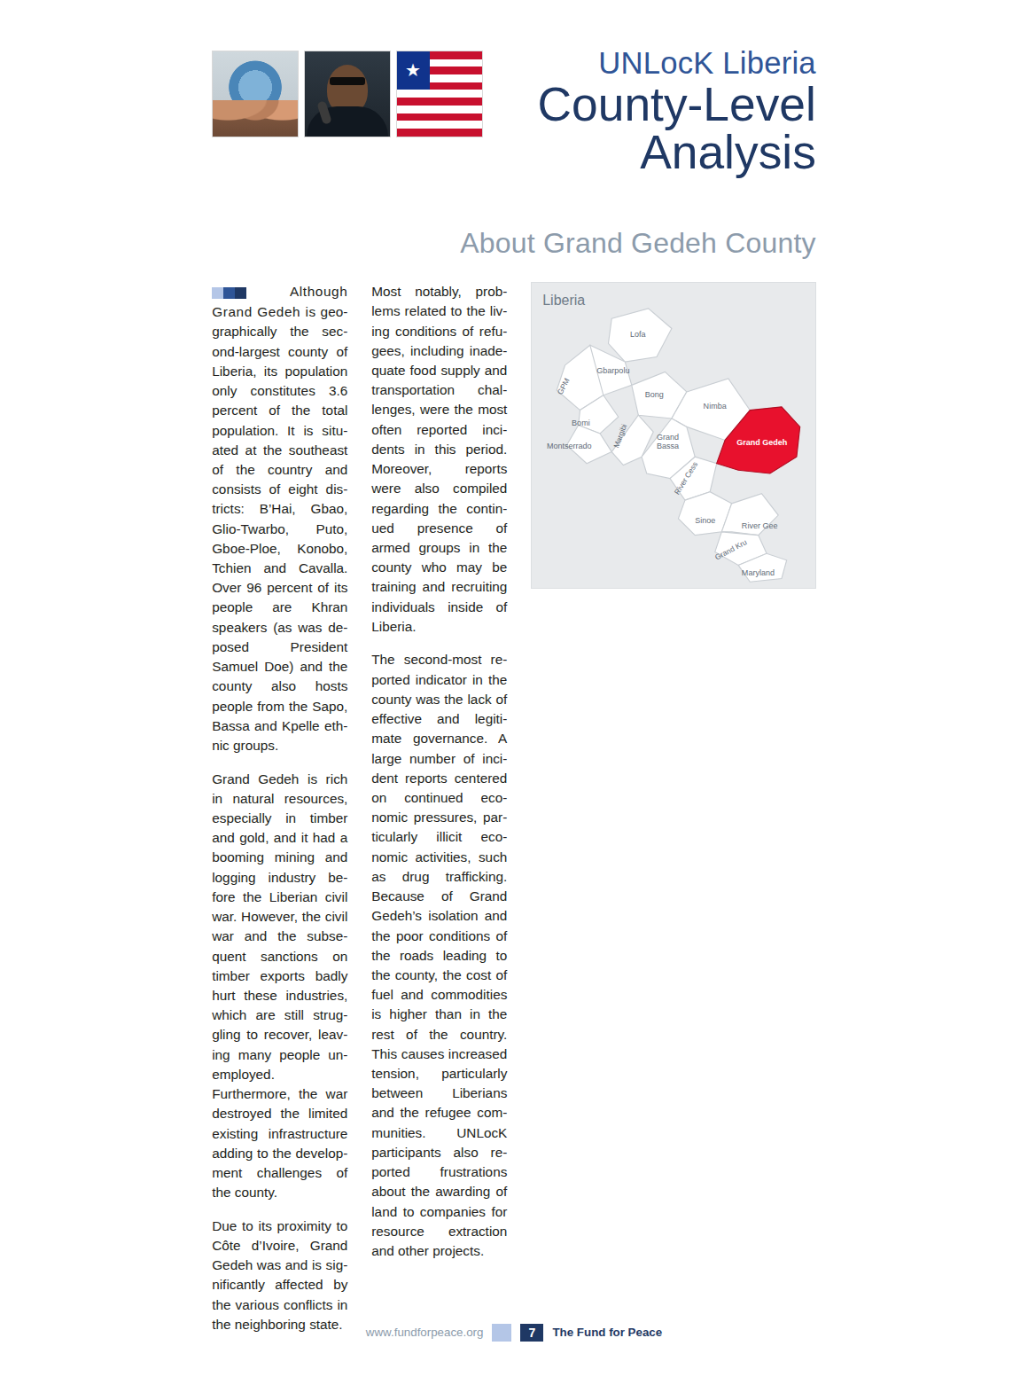UNLocK Liberia
County-Level
Analysis
About Grand Gedeh County
Although Grand Gedeh is geographically the second-largest county of Liberia, its population only constitutes 3.6 percent of the total population. It is situated at the southeast of the country and consists of eight districts: B’Hai, Gbao, Glio-Twarbo, Puto, Gboe-Ploe, Konobo, Tchien and Cavalla. Over 96 percent of its people are Khran speakers (as was deposed President Samuel Doe) and the county also hosts people from the Sapo, Bassa and Kpelle ethnic groups.
Grand Gedeh is rich in natural resources, especially in timber and gold, and it had a booming mining and logging industry before the Liberian civil war. However, the civil war and the subsequent sanctions on timber exports badly hurt these industries, which are still struggling to recover, leaving many people unemployed. Furthermore, the war destroyed the limited existing infrastructure adding to the development challenges of the county.
Due to its proximity to Côte d’Ivoire, Grand Gedeh was and is significantly affected by the various conflicts in the neighboring state.
Most notably, problems related to the living conditions of refugees, including inadequate food supply and transportation challenges, were the most often reported incidents in this period. Moreover, reports were also compiled regarding the continued presence of armed groups in the county who may be training and recruiting individuals inside of Liberia.
The second-most reported indicator in the county was the lack of effective and legitimate governance. A large number of incident reports centered on continued economic pressures, particularly illicit economic activities, such as drug trafficking. Because of Grand Gedeh’s isolation and the poor conditions of the roads leading to the county, the cost of fuel and commodities is higher than in the rest of the country. This causes increased tension, particularly between Liberians and the refugee communities. UNLocK participants also reported frustrations about the awarding of land to companies for resource extraction and other projects.
Liberia
Lofa Gbarpolu Bong Nimba Bomi Montserrado Grand Bassa Sinoe River Gee Maryland GPM Margibi River Cess Grand Kru Grand Gedeh
www.fundforpeace.org 7 The Fund for Peace